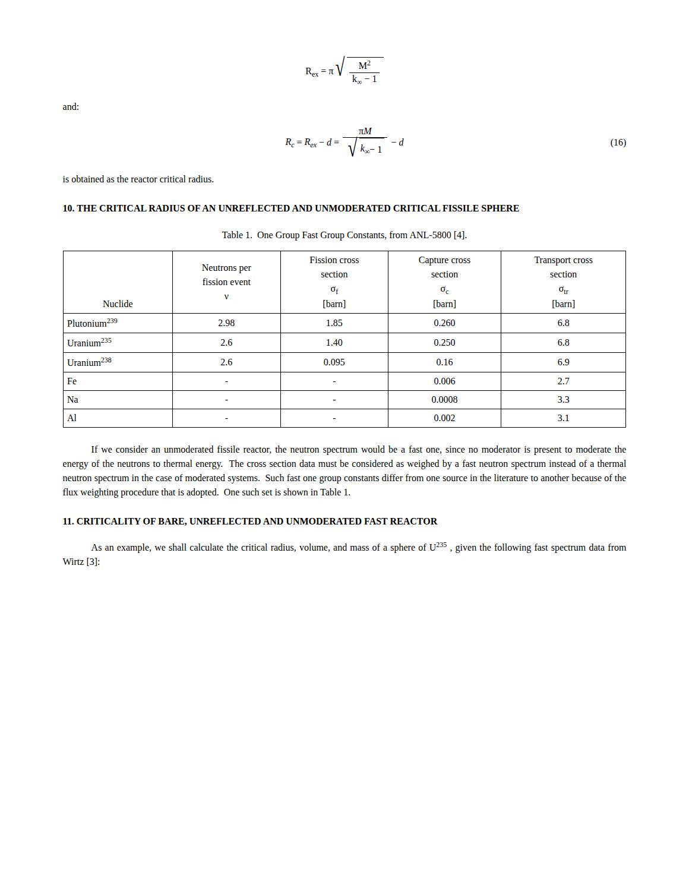Rex = π √ M2 k∞ − 1
and:
Rc = Rex − d = πM √ k∞ − 1 − d (16)
is obtained as the reactor critical radius.
10. THE CRITICAL RADIUS OF AN UNREFLECTED AND UNMODERATED CRITICAL FISSILE SPHERE
Table 1. One Group Fast Group Constants, from ANL-5800 [4].
| Nuclide | Neutrons per fission event ν | Fission cross section σ f [barn] | Capture cross section σ c [barn] | Transport cross section σ tr [barn] |
| --- | --- | --- | --- | --- |
| Plutonium 239 | 2.98 | 1.85 | 0.260 | 6.8 |
| Uranium 235 | 2.6 | 1.40 | 0.250 | 6.8 |
| Uranium 238 | 2.6 | 0.095 | 0.16 | 6.9 |
| Fe | - | - | 0.006 | 2.7 |
| Na | - | - | 0.0008 | 3.3 |
| Al | - | - | 0.002 | 3.1 |
If we consider an unmoderated fissile reactor, the neutron spectrum would be a fast one, since no moderator is present to moderate the energy of the neutrons to thermal energy. The cross section data must be considered as weighed by a fast neutron spectrum instead of a thermal neutron spectrum in the case of moderated systems. Such fast one group constants differ from one source in the literature to another because of the flux weighting procedure that is adopted. One such set is shown in Table 1.
11. CRITICALITY OF BARE, UNREFLECTED AND UNMODERATED FAST REACTOR
As an example, we shall calculate the critical radius, volume, and mass of a sphere of U235 , given the following fast spectrum data from Wirtz [3]: